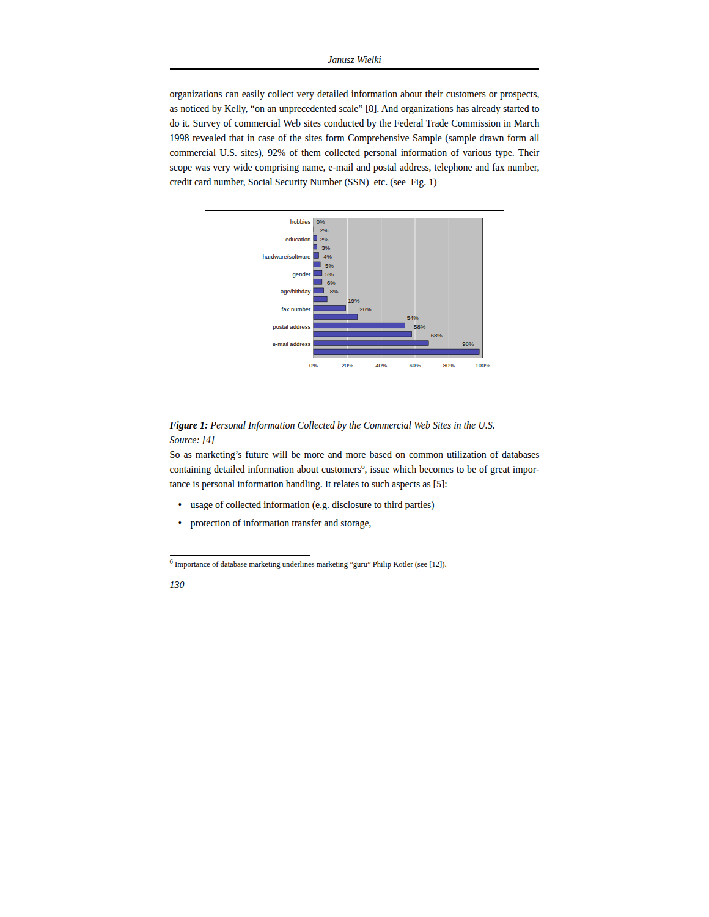Janusz Wielki
organizations can easily collect very detailed information about their customers or prospects, as noticed by Kelly, “on an unprecedented scale” [8]. And organizations has already started to do it. Survey of commercial Web sites conducted by the Federal Trade Commission in March 1998 revealed that in case of the sites form Comprehensive Sample (sample drawn form all commercial U.S. sites), 92% of them collected personal information of various type. Their scope was very wide comprising name, e-mail and postal address, telephone and fax number, credit card number, Social Security Number (SSN) etc. (see Fig. 1)
0% 2% 2% 3% 4% 5% 5% 6% 8% 19% 26% 54% 58% 68% 98% hobbies education hardware/software gender age/bithday fax number postal address e-mail address 0% 20% 40% 60% 80% 100%
Figure 1: Personal Information Collected by the Commercial Web Sites in the U.S.
Source: [4]
So as marketing’s future will be more and more based on common utilization of databases containing detailed information about customers6, issue which becomes to be of great importance is personal information handling. It relates to such aspects as [5]:
usage of collected information (e.g. disclosure to third parties)
protection of information transfer and storage,
6 Importance of database marketing underlines marketing ”guru” Philip Kotler (see [12]).
130